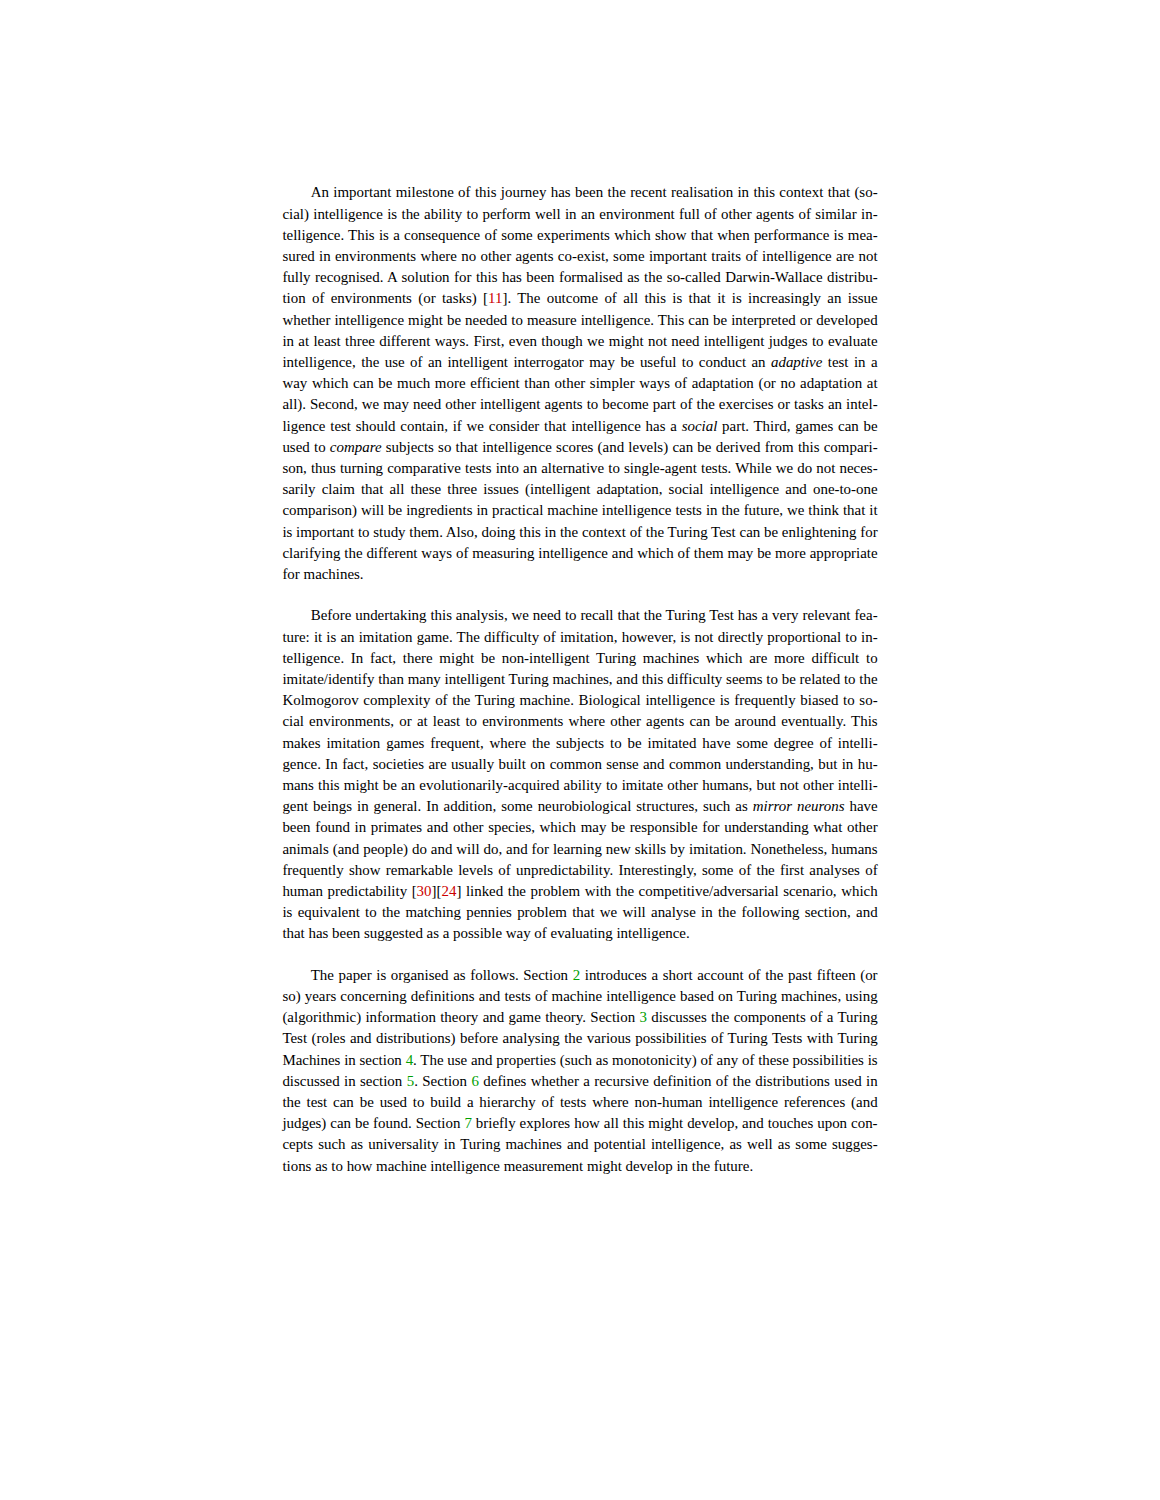An important milestone of this journey has been the recent realisation in this context that (social) intelligence is the ability to perform well in an environment full of other agents of similar intelligence. This is a consequence of some experiments which show that when performance is measured in environments where no other agents co-exist, some important traits of intelligence are not fully recognised. A solution for this has been formalised as the so-called Darwin-Wallace distribution of environments (or tasks) [11]. The outcome of all this is that it is increasingly an issue whether intelligence might be needed to measure intelligence. This can be interpreted or developed in at least three different ways. First, even though we might not need intelligent judges to evaluate intelligence, the use of an intelligent interrogator may be useful to conduct an adaptive test in a way which can be much more efficient than other simpler ways of adaptation (or no adaptation at all). Second, we may need other intelligent agents to become part of the exercises or tasks an intelligence test should contain, if we consider that intelligence has a social part. Third, games can be used to compare subjects so that intelligence scores (and levels) can be derived from this comparison, thus turning comparative tests into an alternative to single-agent tests. While we do not necessarily claim that all these three issues (intelligent adaptation, social intelligence and one-to-one comparison) will be ingredients in practical machine intelligence tests in the future, we think that it is important to study them. Also, doing this in the context of the Turing Test can be enlightening for clarifying the different ways of measuring intelligence and which of them may be more appropriate for machines.
Before undertaking this analysis, we need to recall that the Turing Test has a very relevant feature: it is an imitation game. The difficulty of imitation, however, is not directly proportional to intelligence. In fact, there might be non-intelligent Turing machines which are more difficult to imitate/identify than many intelligent Turing machines, and this difficulty seems to be related to the Kolmogorov complexity of the Turing machine. Biological intelligence is frequently biased to social environments, or at least to environments where other agents can be around eventually. This makes imitation games frequent, where the subjects to be imitated have some degree of intelligence. In fact, societies are usually built on common sense and common understanding, but in humans this might be an evolutionarily-acquired ability to imitate other humans, but not other intelligent beings in general. In addition, some neurobiological structures, such as mirror neurons have been found in primates and other species, which may be responsible for understanding what other animals (and people) do and will do, and for learning new skills by imitation. Nonetheless, humans frequently show remarkable levels of unpredictability. Interestingly, some of the first analyses of human predictability [30][24] linked the problem with the competitive/adversarial scenario, which is equivalent to the matching pennies problem that we will analyse in the following section, and that has been suggested as a possible way of evaluating intelligence.
The paper is organised as follows. Section 2 introduces a short account of the past fifteen (or so) years concerning definitions and tests of machine intelligence based on Turing machines, using (algorithmic) information theory and game theory. Section 3 discusses the components of a Turing Test (roles and distributions) before analysing the various possibilities of Turing Tests with Turing Machines in section 4. The use and properties (such as monotonicity) of any of these possibilities is discussed in section 5. Section 6 defines whether a recursive definition of the distributions used in the test can be used to build a hierarchy of tests where non-human intelligence references (and judges) can be found. Section 7 briefly explores how all this might develop, and touches upon concepts such as universality in Turing machines and potential intelligence, as well as some suggestions as to how machine intelligence measurement might develop in the future.